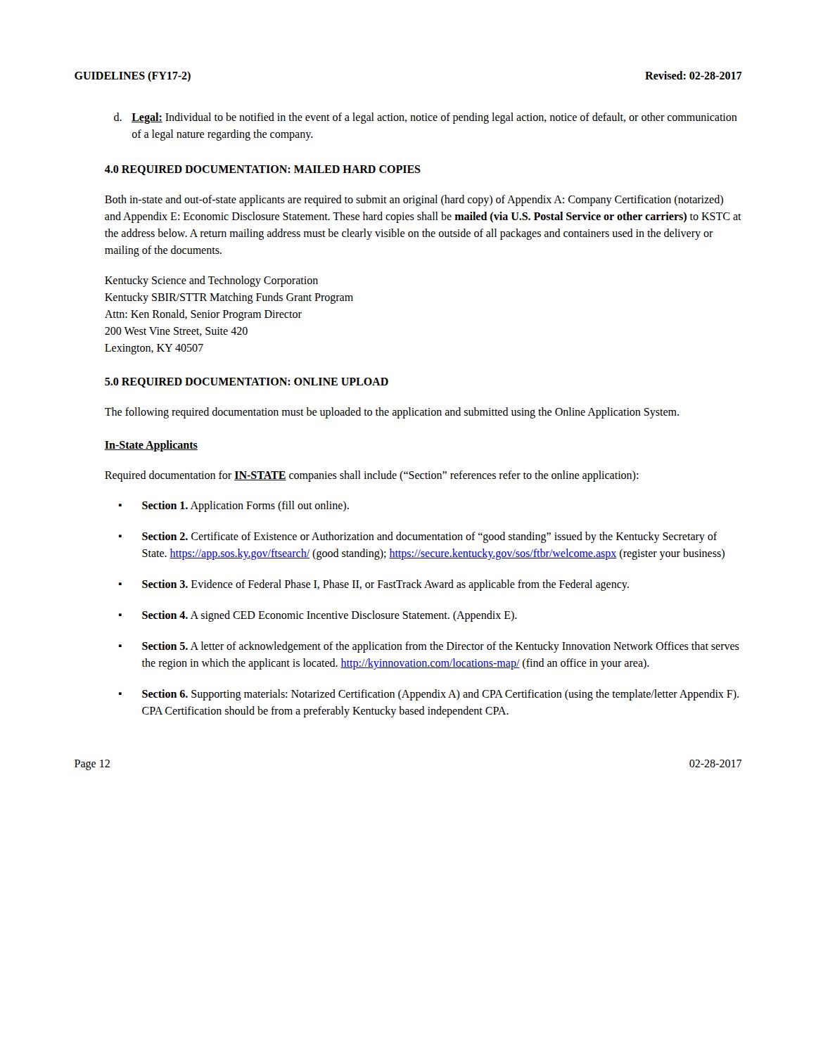GUIDELINES (FY17-2) Revised: 02-28-2017
Legal: Individual to be notified in the event of a legal action, notice of pending legal action, notice of default, or other communication of a legal nature regarding the company.
4.0 REQUIRED DOCUMENTATION: MAILED HARD COPIES
Both in-state and out-of-state applicants are required to submit an original (hard copy) of Appendix A: Company Certification (notarized) and Appendix E: Economic Disclosure Statement. These hard copies shall be mailed (via U.S. Postal Service or other carriers) to KSTC at the address below. A return mailing address must be clearly visible on the outside of all packages and containers used in the delivery or mailing of the documents.
Kentucky Science and Technology Corporation
Kentucky SBIR/STTR Matching Funds Grant Program
Attn: Ken Ronald, Senior Program Director
200 West Vine Street, Suite 420
Lexington, KY 40507
5.0 REQUIRED DOCUMENTATION: ONLINE UPLOAD
The following required documentation must be uploaded to the application and submitted using the Online Application System.
In-State Applicants
Required documentation for IN-STATE companies shall include (“Section” references refer to the online application):
Section 1. Application Forms (fill out online).
Section 2. Certificate of Existence or Authorization and documentation of “good standing” issued by the Kentucky Secretary of State. https://app.sos.ky.gov/ftsearch/ (good standing); https://secure.kentucky.gov/sos/ftbr/welcome.aspx (register your business)
Section 3. Evidence of Federal Phase I, Phase II, or FastTrack Award as applicable from the Federal agency.
Section 4. A signed CED Economic Incentive Disclosure Statement. (Appendix E).
Section 5. A letter of acknowledgement of the application from the Director of the Kentucky Innovation Network Offices that serves the region in which the applicant is located. http://kyinnovation.com/locations-map/ (find an office in your area).
Section 6. Supporting materials: Notarized Certification (Appendix A) and CPA Certification (using the template/letter Appendix F). CPA Certification should be from a preferably Kentucky based independent CPA.
Page 12 02-28-2017